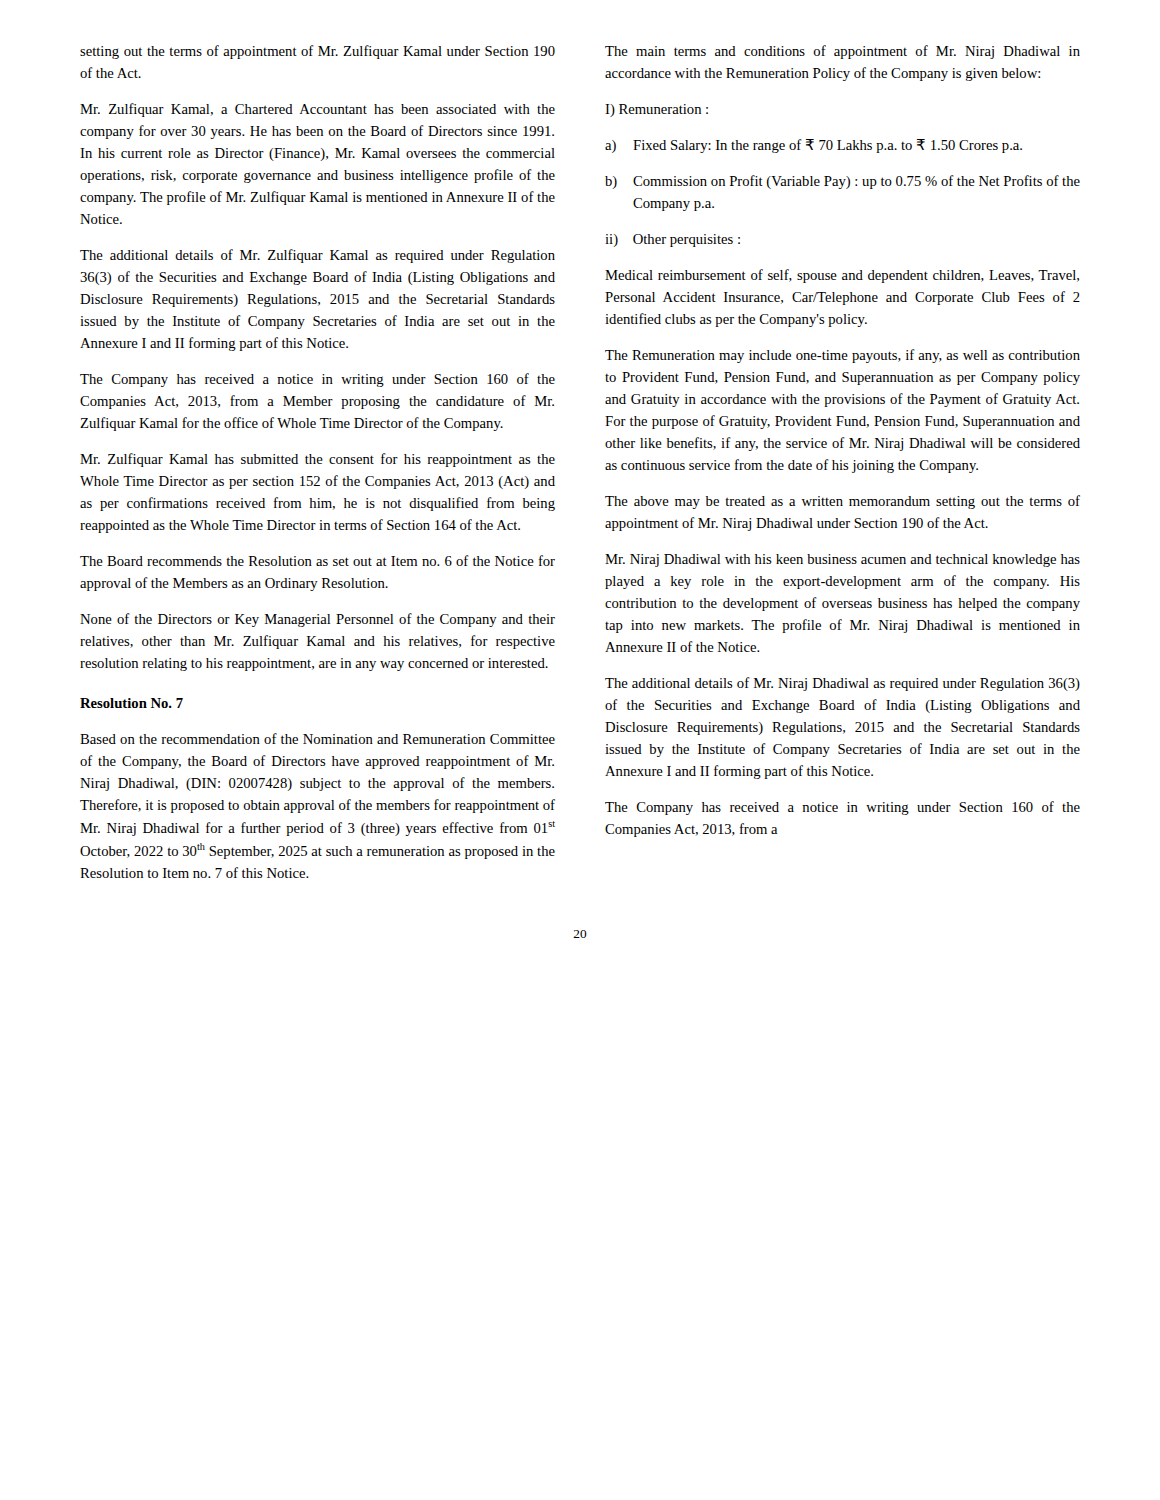setting out the terms of appointment of Mr. Zulfiquar Kamal under Section 190 of the Act.
Mr. Zulfiquar Kamal, a Chartered Accountant has been associated with the company for over 30 years. He has been on the Board of Directors since 1991. In his current role as Director (Finance), Mr. Kamal oversees the commercial operations, risk, corporate governance and business intelligence profile of the company. The profile of Mr. Zulfiquar Kamal is mentioned in Annexure II of the Notice.
The additional details of Mr. Zulfiquar Kamal as required under Regulation 36(3) of the Securities and Exchange Board of India (Listing Obligations and Disclosure Requirements) Regulations, 2015 and the Secretarial Standards issued by the Institute of Company Secretaries of India are set out in the Annexure I and II forming part of this Notice.
The Company has received a notice in writing under Section 160 of the Companies Act, 2013, from a Member proposing the candidature of Mr. Zulfiquar Kamal for the office of Whole Time Director of the Company.
Mr. Zulfiquar Kamal has submitted the consent for his reappointment as the Whole Time Director as per section 152 of the Companies Act, 2013 (Act) and as per confirmations received from him, he is not disqualified from being reappointed as the Whole Time Director in terms of Section 164 of the Act.
The Board recommends the Resolution as set out at Item no. 6 of the Notice for approval of the Members as an Ordinary Resolution.
None of the Directors or Key Managerial Personnel of the Company and their relatives, other than Mr. Zulfiquar Kamal and his relatives, for respective resolution relating to his reappointment, are in any way concerned or interested.
Resolution No. 7
Based on the recommendation of the Nomination and Remuneration Committee of the Company, the Board of Directors have approved reappointment of Mr. Niraj Dhadiwal, (DIN: 02007428) subject to the approval of the members. Therefore, it is proposed to obtain approval of the members for reappointment of Mr. Niraj Dhadiwal for a further period of 3 (three) years effective from 01st October, 2022 to 30th September, 2025 at such a remuneration as proposed in the Resolution to Item no. 7 of this Notice.
The main terms and conditions of appointment of Mr. Niraj Dhadiwal in accordance with the Remuneration Policy of the Company is given below:
I) Remuneration :
a) Fixed Salary: In the range of ₹ 70 Lakhs p.a. to ₹ 1.50 Crores p.a.
b) Commission on Profit (Variable Pay) : up to 0.75 % of the Net Profits of the Company p.a.
ii) Other perquisites :
Medical reimbursement of self, spouse and dependent children, Leaves, Travel, Personal Accident Insurance, Car/Telephone and Corporate Club Fees of 2 identified clubs as per the Company's policy.
The Remuneration may include one-time payouts, if any, as well as contribution to Provident Fund, Pension Fund, and Superannuation as per Company policy and Gratuity in accordance with the provisions of the Payment of Gratuity Act. For the purpose of Gratuity, Provident Fund, Pension Fund, Superannuation and other like benefits, if any, the service of Mr. Niraj Dhadiwal will be considered as continuous service from the date of his joining the Company.
The above may be treated as a written memorandum setting out the terms of appointment of Mr. Niraj Dhadiwal under Section 190 of the Act.
Mr. Niraj Dhadiwal with his keen business acumen and technical knowledge has played a key role in the export-development arm of the company. His contribution to the development of overseas business has helped the company tap into new markets. The profile of Mr. Niraj Dhadiwal is mentioned in Annexure II of the Notice.
The additional details of Mr. Niraj Dhadiwal as required under Regulation 36(3) of the Securities and Exchange Board of India (Listing Obligations and Disclosure Requirements) Regulations, 2015 and the Secretarial Standards issued by the Institute of Company Secretaries of India are set out in the Annexure I and II forming part of this Notice.
The Company has received a notice in writing under Section 160 of the Companies Act, 2013, from a
20